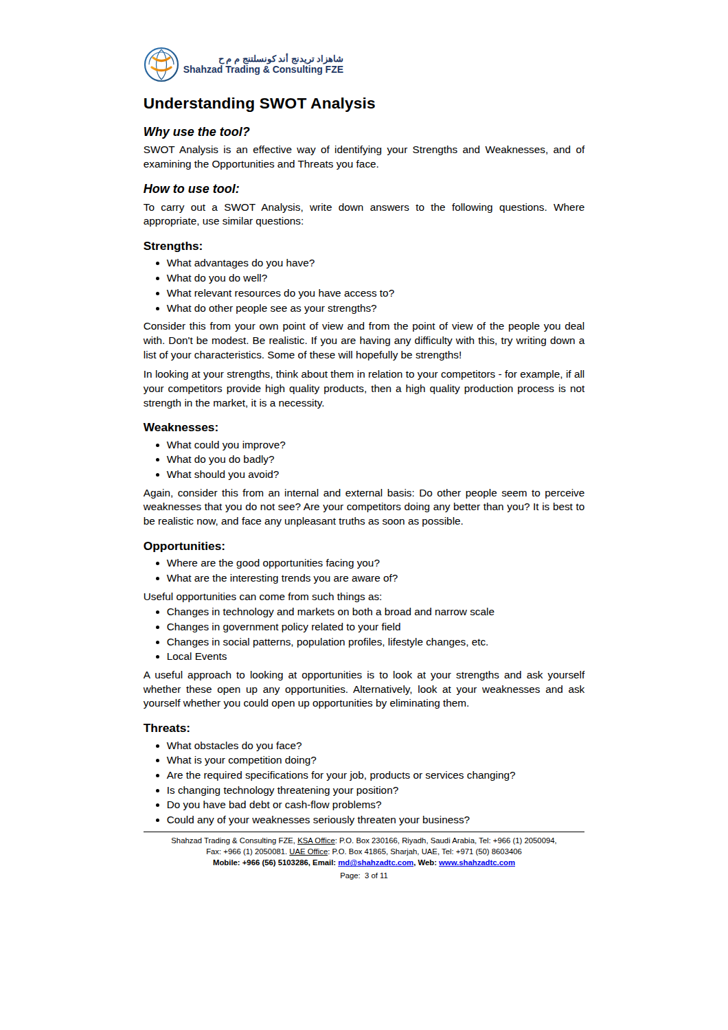شاهزاد تريدنج أند كونسلتنج م م ح
Shahzad Trading & Consulting FZE
Understanding SWOT Analysis
Why use the tool?
SWOT Analysis is an effective way of identifying your Strengths and Weaknesses, and of examining the Opportunities and Threats you face.
How to use tool:
To carry out a SWOT Analysis, write down answers to the following questions. Where appropriate, use similar questions:
Strengths:
What advantages do you have?
What do you do well?
What relevant resources do you have access to?
What do other people see as your strengths?
Consider this from your own point of view and from the point of view of the people you deal with. Don't be modest. Be realistic. If you are having any difficulty with this, try writing down a list of your characteristics. Some of these will hopefully be strengths!
In looking at your strengths, think about them in relation to your competitors - for example, if all your competitors provide high quality products, then a high quality production process is not strength in the market, it is a necessity.
Weaknesses:
What could you improve?
What do you do badly?
What should you avoid?
Again, consider this from an internal and external basis: Do other people seem to perceive weaknesses that you do not see? Are your competitors doing any better than you? It is best to be realistic now, and face any unpleasant truths as soon as possible.
Opportunities:
Where are the good opportunities facing you?
What are the interesting trends you are aware of?
Useful opportunities can come from such things as:
Changes in technology and markets on both a broad and narrow scale
Changes in government policy related to your field
Changes in social patterns, population profiles, lifestyle changes, etc.
Local Events
A useful approach to looking at opportunities is to look at your strengths and ask yourself whether these open up any opportunities. Alternatively, look at your weaknesses and ask yourself whether you could open up opportunities by eliminating them.
Threats:
What obstacles do you face?
What is your competition doing?
Are the required specifications for your job, products or services changing?
Is changing technology threatening your position?
Do you have bad debt or cash-flow problems?
Could any of your weaknesses seriously threaten your business?
Shahzad Trading & Consulting FZE, KSA Office: P.O. Box 230166, Riyadh, Saudi Arabia, Tel: +966 (1) 2050094,
Fax: +966 (1) 2050081. UAE Office: P.O. Box 41865, Sharjah, UAE, Tel: +971 (50) 8603406
Mobile: +966 (56) 5103286, Email: md@shahzadtc.com, Web: www.shahzadtc.com
Page: 3 of 11